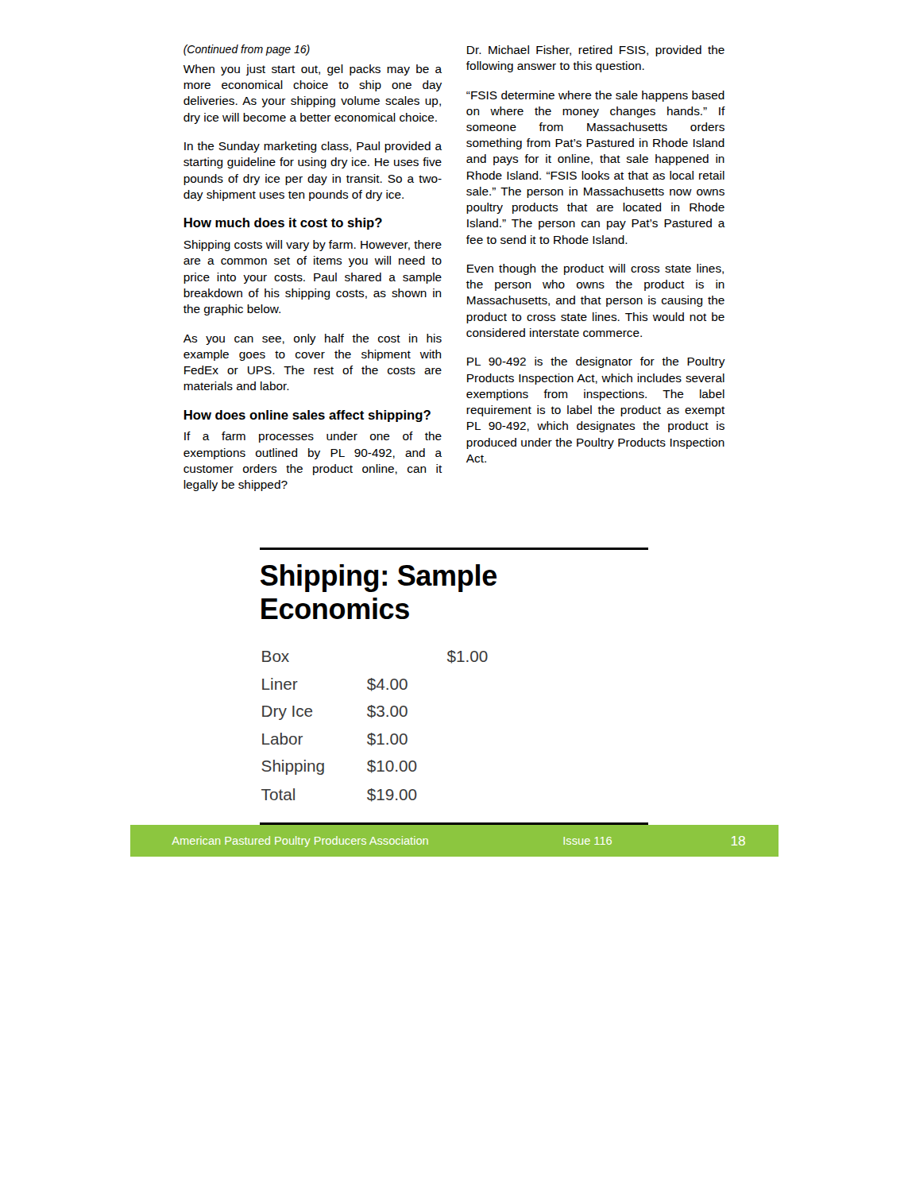(Continued from page 16)
When you just start out, gel packs may be a more economical choice to ship one day deliveries. As your shipping volume scales up, dry ice will become a better economical choice.
In the Sunday marketing class, Paul provided a starting guideline for using dry ice. He uses five pounds of dry ice per day in transit. So a two-day shipment uses ten pounds of dry ice.
How much does it cost to ship?
Shipping costs will vary by farm. However, there are a common set of items you will need to price into your costs. Paul shared a sample breakdown of his shipping costs, as shown in the graphic below.
As you can see, only half the cost in his example goes to cover the shipment with FedEx or UPS. The rest of the costs are materials and labor.
How does online sales affect shipping?
If a farm processes under one of the exemptions outlined by PL 90-492, and a customer orders the product online, can it legally be shipped?
Dr. Michael Fisher, retired FSIS, provided the following answer to this question.
“FSIS determine where the sale happens based on where the money changes hands.” If someone from Massachusetts orders something from Pat’s Pastured in Rhode Island and pays for it online, that sale happened in Rhode Island. “FSIS looks at that as local retail sale.” The person in Massachusetts now owns poultry products that are located in Rhode Island.” The person can pay Pat’s Pastured a fee to send it to Rhode Island.
Even though the product will cross state lines, the person who owns the product is in Massachusetts, and that person is causing the product to cross state lines. This would not be considered interstate commerce.
PL 90-492 is the designator for the Poultry Products Inspection Act, which includes several exemptions from inspections. The label requirement is to label the product as exempt PL 90-492, which designates the product is produced under the Poultry Products Inspection Act.
Shipping: Sample Economics
| Box | $1.00 |
| Liner | $4.00 |
| Dry Ice | $3.00 |
| Labor | $1.00 |
| Shipping | $10.00 |
| Total | $19.00 |
American Pastured Poultry Producers Association
Issue 116
18